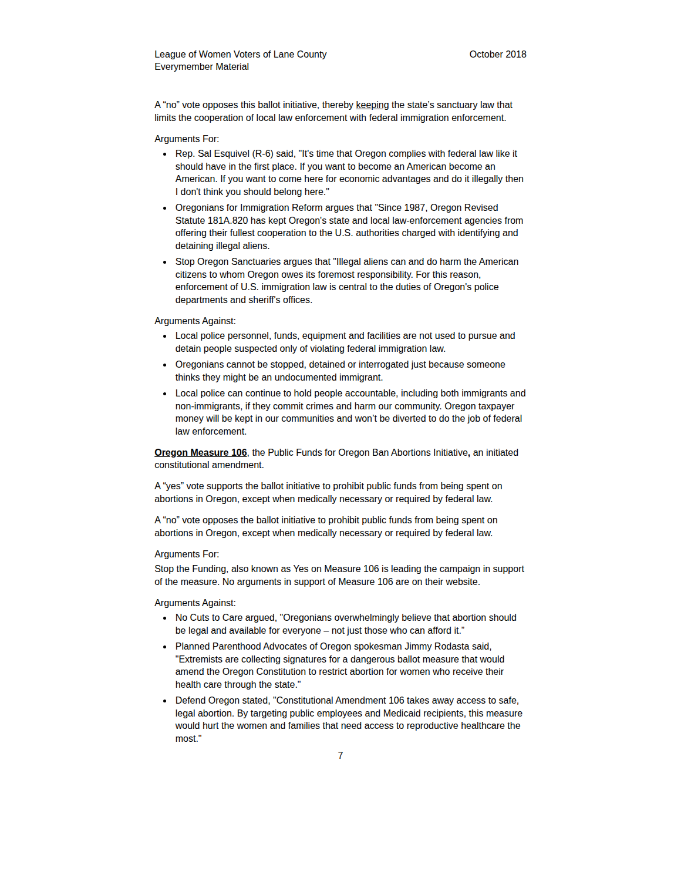League of Women Voters of Lane County
Everymember Material
October 2018
A “no” vote opposes this ballot initiative, thereby keeping the state’s sanctuary law that limits the cooperation of local law enforcement with federal immigration enforcement.
Arguments For:
Rep. Sal Esquivel (R-6) said, "It's time that Oregon complies with federal law like it should have in the first place. If you want to become an American become an American. If you want to come here for economic advantages and do it illegally then I don't think you should belong here."
Oregonians for Immigration Reform argues that "Since 1987, Oregon Revised Statute 181A.820 has kept Oregon's state and local law-enforcement agencies from offering their fullest cooperation to the U.S. authorities charged with identifying and detaining illegal aliens.
Stop Oregon Sanctuaries argues that "Illegal aliens can and do harm the American citizens to whom Oregon owes its foremost responsibility. For this reason, enforcement of U.S. immigration law is central to the duties of Oregon's police departments and sheriff's offices.
Arguments Against:
Local police personnel, funds, equipment and facilities are not used to pursue and detain people suspected only of violating federal immigration law.
Oregonians cannot be stopped, detained or interrogated just because someone thinks they might be an undocumented immigrant.
Local police can continue to hold people accountable, including both immigrants and non-immigrants, if they commit crimes and harm our community. Oregon taxpayer money will be kept in our communities and won’t be diverted to do the job of federal law enforcement.
Oregon Measure 106, the Public Funds for Oregon Ban Abortions Initiative, an initiated constitutional amendment.
A “yes” vote supports the ballot initiative to prohibit public funds from being spent on abortions in Oregon, except when medically necessary or required by federal law.
A “no” vote opposes the ballot initiative to prohibit public funds from being spent on abortions in Oregon, except when medically necessary or required by federal law.
Arguments For:
Stop the Funding, also known as Yes on Measure 106 is leading the campaign in support of the measure. No arguments in support of Measure 106 are on their website.
Arguments Against:
No Cuts to Care argued, "Oregonians overwhelmingly believe that abortion should be legal and available for everyone – not just those who can afford it.”
Planned Parenthood Advocates of Oregon spokesman Jimmy Rodasta said, "Extremists are collecting signatures for a dangerous ballot measure that would amend the Oregon Constitution to restrict abortion for women who receive their health care through the state."
Defend Oregon stated, "Constitutional Amendment 106 takes away access to safe, legal abortion. By targeting public employees and Medicaid recipients, this measure would hurt the women and families that need access to reproductive healthcare the most."
7